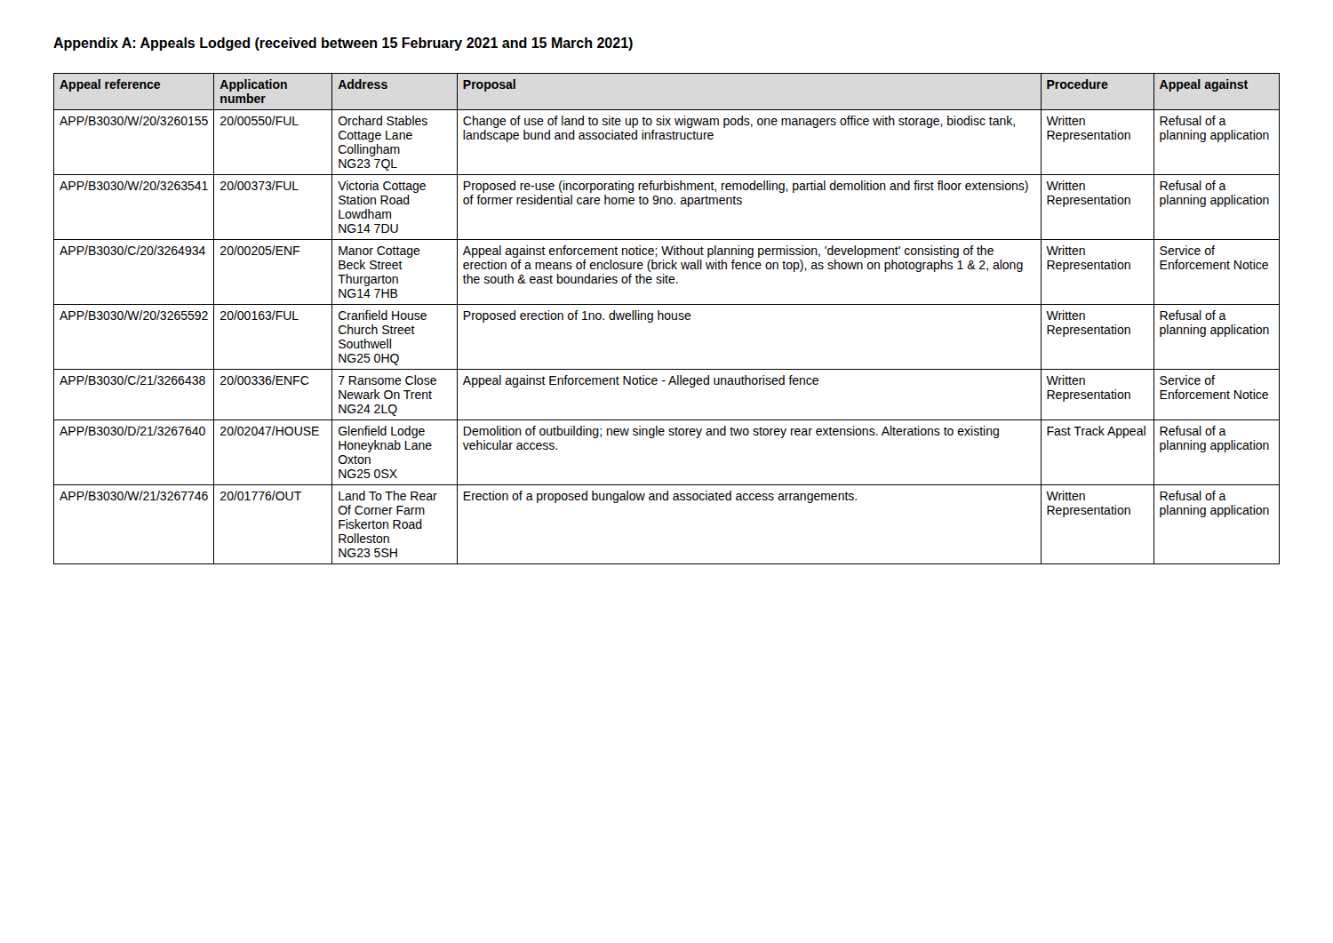Appendix A: Appeals Lodged (received between 15 February 2021 and 15 March 2021)
| Appeal reference | Application number | Address | Proposal | Procedure | Appeal against |
| --- | --- | --- | --- | --- | --- |
| APP/B3030/W/20/3260155 | 20/00550/FUL | Orchard Stables Cottage Lane Collingham NG23 7QL | Change of use of land to site up to six wigwam pods, one managers office with storage, biodisc tank, landscape bund and associated infrastructure | Written Representation | Refusal of a planning application |
| APP/B3030/W/20/3263541 | 20/00373/FUL | Victoria Cottage Station Road Lowdham NG14 7DU | Proposed re-use (incorporating refurbishment, remodelling, partial demolition and first floor extensions) of former residential care home to 9no. apartments | Written Representation | Refusal of a planning application |
| APP/B3030/C/20/3264934 | 20/00205/ENF | Manor Cottage Beck Street Thurgarton NG14 7HB | Appeal against enforcement notice; Without planning permission, 'development' consisting of the erection of a means of enclosure (brick wall with fence on top), as shown on photographs 1 & 2, along the south & east boundaries of the site. | Written Representation | Service of Enforcement Notice |
| APP/B3030/W/20/3265592 | 20/00163/FUL | Cranfield House Church Street Southwell NG25 0HQ | Proposed erection of 1no. dwelling house | Written Representation | Refusal of a planning application |
| APP/B3030/C/21/3266438 | 20/00336/ENFC | 7 Ransome Close Newark On Trent NG24 2LQ | Appeal against Enforcement Notice - Alleged unauthorised fence | Written Representation | Service of Enforcement Notice |
| APP/B3030/D/21/3267640 | 20/02047/HOUSE | Glenfield Lodge Honeyknab Lane Oxton NG25 0SX | Demolition of outbuilding; new single storey and two storey rear extensions. Alterations to existing vehicular access. | Fast Track Appeal | Refusal of a planning application |
| APP/B3030/W/21/3267746 | 20/01776/OUT | Land To The Rear Of Corner Farm Fiskerton Road Rolleston NG23 5SH | Erection of a proposed bungalow and associated access arrangements. | Written Representation | Refusal of a planning application |